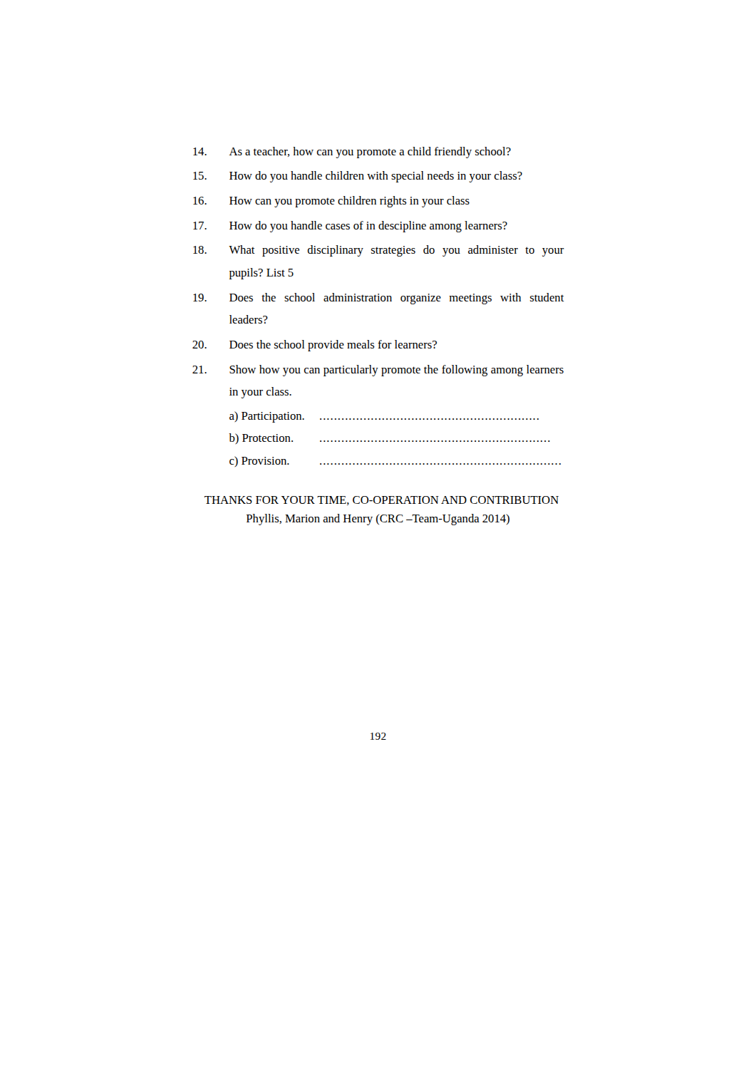14. As a teacher, how can you promote a child friendly school?
15. How do you handle children with special needs in your class?
16. How can you promote children rights in your class
17. How do you handle cases of in descipline among learners?
18. What positive disciplinary strategies do you administer to your pupils? List 5
19. Does the school administration organize meetings with student leaders?
20. Does the school provide meals for learners?
21. Show how you can particularly promote the following among learners in your class.
a) Participation.............................................................
b) Protection................................................................
c) Provision...................................................................
THANKS FOR YOUR TIME, CO-OPERATION AND CONTRIBUTION Phyllis, Marion and Henry (CRC –Team-Uganda 2014)
192